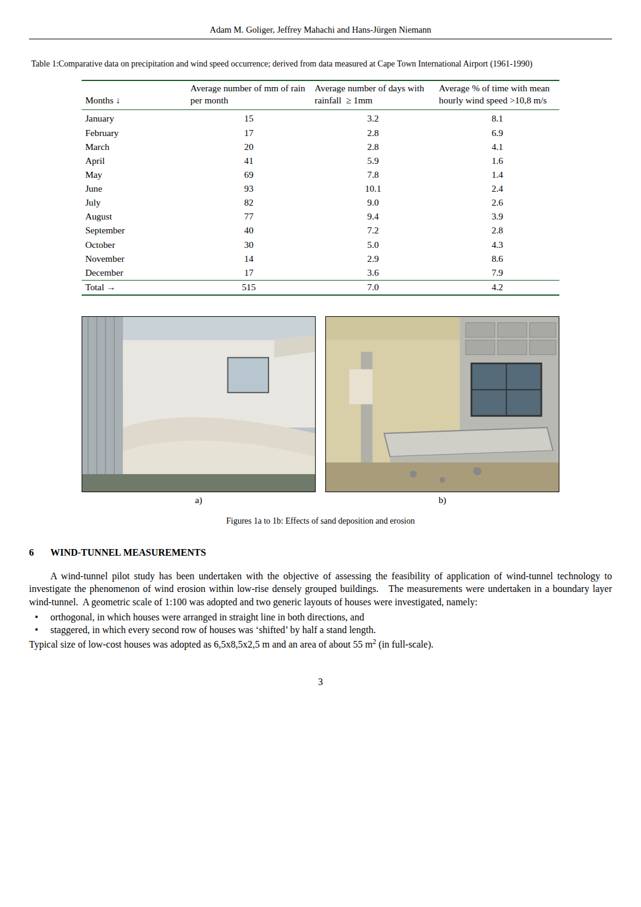Adam M. Goliger, Jeffrey Mahachi and Hans-Jürgen Niemann
Table 1:Comparative data on precipitation and wind speed occurrence; derived from data measured at Cape Town International Airport (1961-1990)
| Months ↓ | Average number of mm of rain per month | Average number of days with rainfall ≥ 1mm | Average % of time with mean hourly wind speed >10,8 m/s |
| --- | --- | --- | --- |
| January | 15 | 3.2 | 8.1 |
| February | 17 | 2.8 | 6.9 |
| March | 20 | 2.8 | 4.1 |
| April | 41 | 5.9 | 1.6 |
| May | 69 | 7.8 | 1.4 |
| June | 93 | 10.1 | 2.4 |
| July | 82 | 9.0 | 2.6 |
| August | 77 | 9.4 | 3.9 |
| September | 40 | 7.2 | 2.8 |
| October | 30 | 5.0 | 4.3 |
| November | 14 | 2.9 | 8.6 |
| December | 17 | 3.6 | 7.9 |
| Total → | 515 | 7.0 | 4.2 |
a) b)
Figures 1a to 1b: Effects of sand deposition and erosion
6 WIND-TUNNEL MEASUREMENTS
A wind-tunnel pilot study has been undertaken with the objective of assessing the feasibility of application of wind-tunnel technology to investigate the phenomenon of wind erosion within low-rise densely grouped buildings. The measurements were undertaken in a boundary layer wind-tunnel. A geometric scale of 1:100 was adopted and two generic layouts of houses were investigated, namely:
orthogonal, in which houses were arranged in straight line in both directions, and
staggered, in which every second row of houses was ‘shifted’ by half a stand length.
Typical size of low-cost houses was adopted as 6,5x8,5x2,5 m and an area of about 55 m2 (in full-scale).
3